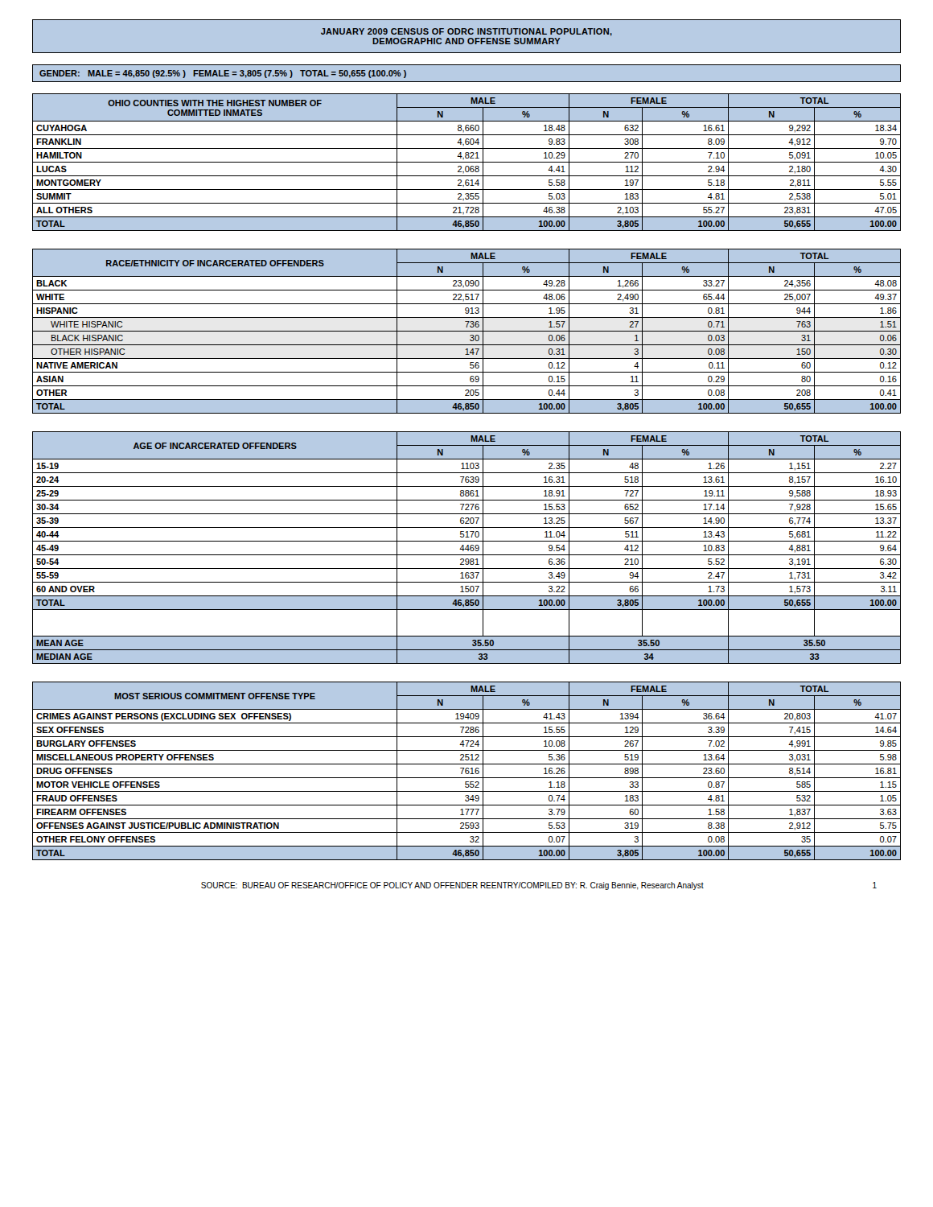JANUARY 2009 CENSUS OF ODRC INSTITUTIONAL POPULATION,
DEMOGRAPHIC AND OFFENSE SUMMARY
GENDER: MALE = 46,850 (92.5% ) FEMALE = 3,805 (7.5% ) TOTAL = 50,655 (100.0% )
| OHIO COUNTIES WITH THE HIGHEST NUMBER OF COMMITTED INMATES | MALE | FEMALE | TOTAL |
| --- | --- | --- | --- |
| N | % | N | % | N | % |
| CUYAHOGA | 8,660 | 18.48 | 632 | 16.61 | 9,292 | 18.34 |
| FRANKLIN | 4,604 | 9.83 | 308 | 8.09 | 4,912 | 9.70 |
| HAMILTON | 4,821 | 10.29 | 270 | 7.10 | 5,091 | 10.05 |
| LUCAS | 2,068 | 4.41 | 112 | 2.94 | 2,180 | 4.30 |
| MONTGOMERY | 2,614 | 5.58 | 197 | 5.18 | 2,811 | 5.55 |
| SUMMIT | 2,355 | 5.03 | 183 | 4.81 | 2,538 | 5.01 |
| ALL OTHERS | 21,728 | 46.38 | 2,103 | 55.27 | 23,831 | 47.05 |
| TOTAL | 46,850 | 100.00 | 3,805 | 100.00 | 50,655 | 100.00 |
| RACE/ETHNICITY OF INCARCERATED OFFENDERS | MALE | FEMALE | TOTAL |
| --- | --- | --- | --- |
| N | % | N | % | N | % |
| BLACK | 23,090 | 49.28 | 1,266 | 33.27 | 24,356 | 48.08 |
| WHITE | 22,517 | 48.06 | 2,490 | 65.44 | 25,007 | 49.37 |
| HISPANIC | 913 | 1.95 | 31 | 0.81 | 944 | 1.86 |
| WHITE HISPANIC | 736 | 1.57 | 27 | 0.71 | 763 | 1.51 |
| BLACK HISPANIC | 30 | 0.06 | 1 | 0.03 | 31 | 0.06 |
| OTHER HISPANIC | 147 | 0.31 | 3 | 0.08 | 150 | 0.30 |
| NATIVE AMERICAN | 56 | 0.12 | 4 | 0.11 | 60 | 0.12 |
| ASIAN | 69 | 0.15 | 11 | 0.29 | 80 | 0.16 |
| OTHER | 205 | 0.44 | 3 | 0.08 | 208 | 0.41 |
| TOTAL | 46,850 | 100.00 | 3,805 | 100.00 | 50,655 | 100.00 |
| AGE OF INCARCERATED OFFENDERS | MALE | FEMALE | TOTAL |
| --- | --- | --- | --- |
| N | % | N | % | N | % |
| 15-19 | 1103 | 2.35 | 48 | 1.26 | 1,151 | 2.27 |
| 20-24 | 7639 | 16.31 | 518 | 13.61 | 8,157 | 16.10 |
| 25-29 | 8861 | 18.91 | 727 | 19.11 | 9,588 | 18.93 |
| 30-34 | 7276 | 15.53 | 652 | 17.14 | 7,928 | 15.65 |
| 35-39 | 6207 | 13.25 | 567 | 14.90 | 6,774 | 13.37 |
| 40-44 | 5170 | 11.04 | 511 | 13.43 | 5,681 | 11.22 |
| 45-49 | 4469 | 9.54 | 412 | 10.83 | 4,881 | 9.64 |
| 50-54 | 2981 | 6.36 | 210 | 5.52 | 3,191 | 6.30 |
| 55-59 | 1637 | 3.49 | 94 | 2.47 | 1,731 | 3.42 |
| 60 AND OVER | 1507 | 3.22 | 66 | 1.73 | 1,573 | 3.11 |
| TOTAL | 46,850 | 100.00 | 3,805 | 100.00 | 50,655 | 100.00 |
| MEAN AGE | 35.50 | 35.50 | 35.50 |
| MEDIAN AGE | 33 | 34 | 33 |
| MOST SERIOUS COMMITMENT OFFENSE TYPE | MALE | FEMALE | TOTAL |
| --- | --- | --- | --- |
| N | % | N | % | N | % |
| CRIMES AGAINST PERSONS (EXCLUDING SEX OFFENSES) | 19409 | 41.43 | 1394 | 36.64 | 20,803 | 41.07 |
| SEX OFFENSES | 7286 | 15.55 | 129 | 3.39 | 7,415 | 14.64 |
| BURGLARY OFFENSES | 4724 | 10.08 | 267 | 7.02 | 4,991 | 9.85 |
| MISCELLANEOUS PROPERTY OFFENSES | 2512 | 5.36 | 519 | 13.64 | 3,031 | 5.98 |
| DRUG OFFENSES | 7616 | 16.26 | 898 | 23.60 | 8,514 | 16.81 |
| MOTOR VEHICLE OFFENSES | 552 | 1.18 | 33 | 0.87 | 585 | 1.15 |
| FRAUD OFFENSES | 349 | 0.74 | 183 | 4.81 | 532 | 1.05 |
| FIREARM OFFENSES | 1777 | 3.79 | 60 | 1.58 | 1,837 | 3.63 |
| OFFENSES AGAINST JUSTICE/PUBLIC ADMINISTRATION | 2593 | 5.53 | 319 | 8.38 | 2,912 | 5.75 |
| OTHER FELONY OFFENSES | 32 | 0.07 | 3 | 0.08 | 35 | 0.07 |
| TOTAL | 46,850 | 100.00 | 3,805 | 100.00 | 50,655 | 100.00 |
SOURCE: BUREAU OF RESEARCH/OFFICE OF POLICY AND OFFENDER REENTRY/COMPILED BY: R. Craig Bennie, Research Analyst 1